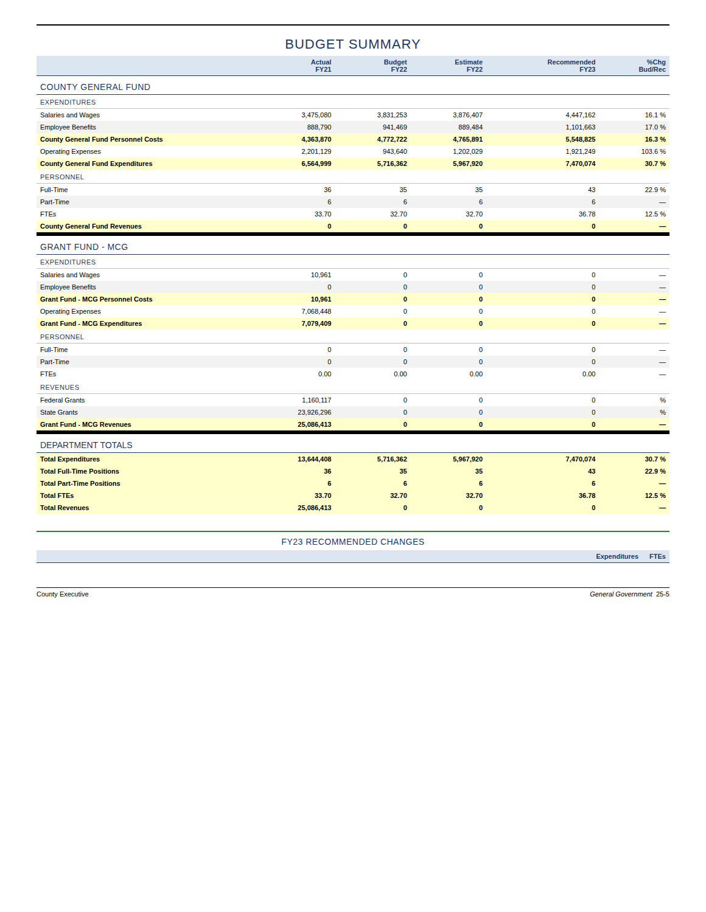BUDGET SUMMARY
| | Actual FY21 | Budget FY22 | Estimate FY22 | Recommended FY23 | %Chg Bud/Rec |
| --- | --- | --- | --- | --- | --- |
| COUNTY GENERAL FUND |
| EXPENDITURES |
| Salaries and Wages | 3,475,080 | 3,831,253 | 3,876,407 | 4,447,162 | 16.1 % |
| Employee Benefits | 888,790 | 941,469 | 889,484 | 1,101,663 | 17.0 % |
| County General Fund Personnel Costs | 4,363,870 | 4,772,722 | 4,765,891 | 5,548,825 | 16.3 % |
| Operating Expenses | 2,201,129 | 943,640 | 1,202,029 | 1,921,249 | 103.6 % |
| County General Fund Expenditures | 6,564,999 | 5,716,362 | 5,967,920 | 7,470,074 | 30.7 % |
| PERSONNEL |
| Full-Time | 36 | 35 | 35 | 43 | 22.9 % |
| Part-Time | 6 | 6 | 6 | 6 | — |
| FTEs | 33.70 | 32.70 | 32.70 | 36.78 | 12.5 % |
| County General Fund Revenues | 0 | 0 | 0 | 0 | — |
| GRANT FUND - MCG |
| EXPENDITURES |
| Salaries and Wages | 10,961 | 0 | 0 | 0 | — |
| Employee Benefits | 0 | 0 | 0 | 0 | — |
| Grant Fund - MCG Personnel Costs | 10,961 | 0 | 0 | 0 | — |
| Operating Expenses | 7,068,448 | 0 | 0 | 0 | — |
| Grant Fund - MCG Expenditures | 7,079,409 | 0 | 0 | 0 | — |
| PERSONNEL |
| Full-Time | 0 | 0 | 0 | 0 | — |
| Part-Time | 0 | 0 | 0 | 0 | — |
| FTEs | 0.00 | 0.00 | 0.00 | 0.00 | — |
| REVENUES |
| Federal Grants | 1,160,117 | 0 | 0 | 0 | % |
| State Grants | 23,926,296 | 0 | 0 | 0 | % |
| Grant Fund - MCG Revenues | 25,086,413 | 0 | 0 | 0 | — |
| DEPARTMENT TOTALS |
| Total Expenditures | 13,644,408 | 5,716,362 | 5,967,920 | 7,470,074 | 30.7 % |
| Total Full-Time Positions | 36 | 35 | 35 | 43 | 22.9 % |
| Total Part-Time Positions | 6 | 6 | 6 | 6 | — |
| Total FTEs | 33.70 | 32.70 | 32.70 | 36.78 | 12.5 % |
| Total Revenues | 25,086,413 | 0 | 0 | 0 | — |
FY23 RECOMMENDED CHANGES
Expenditures FTEs
County Executive
General Government 25-5